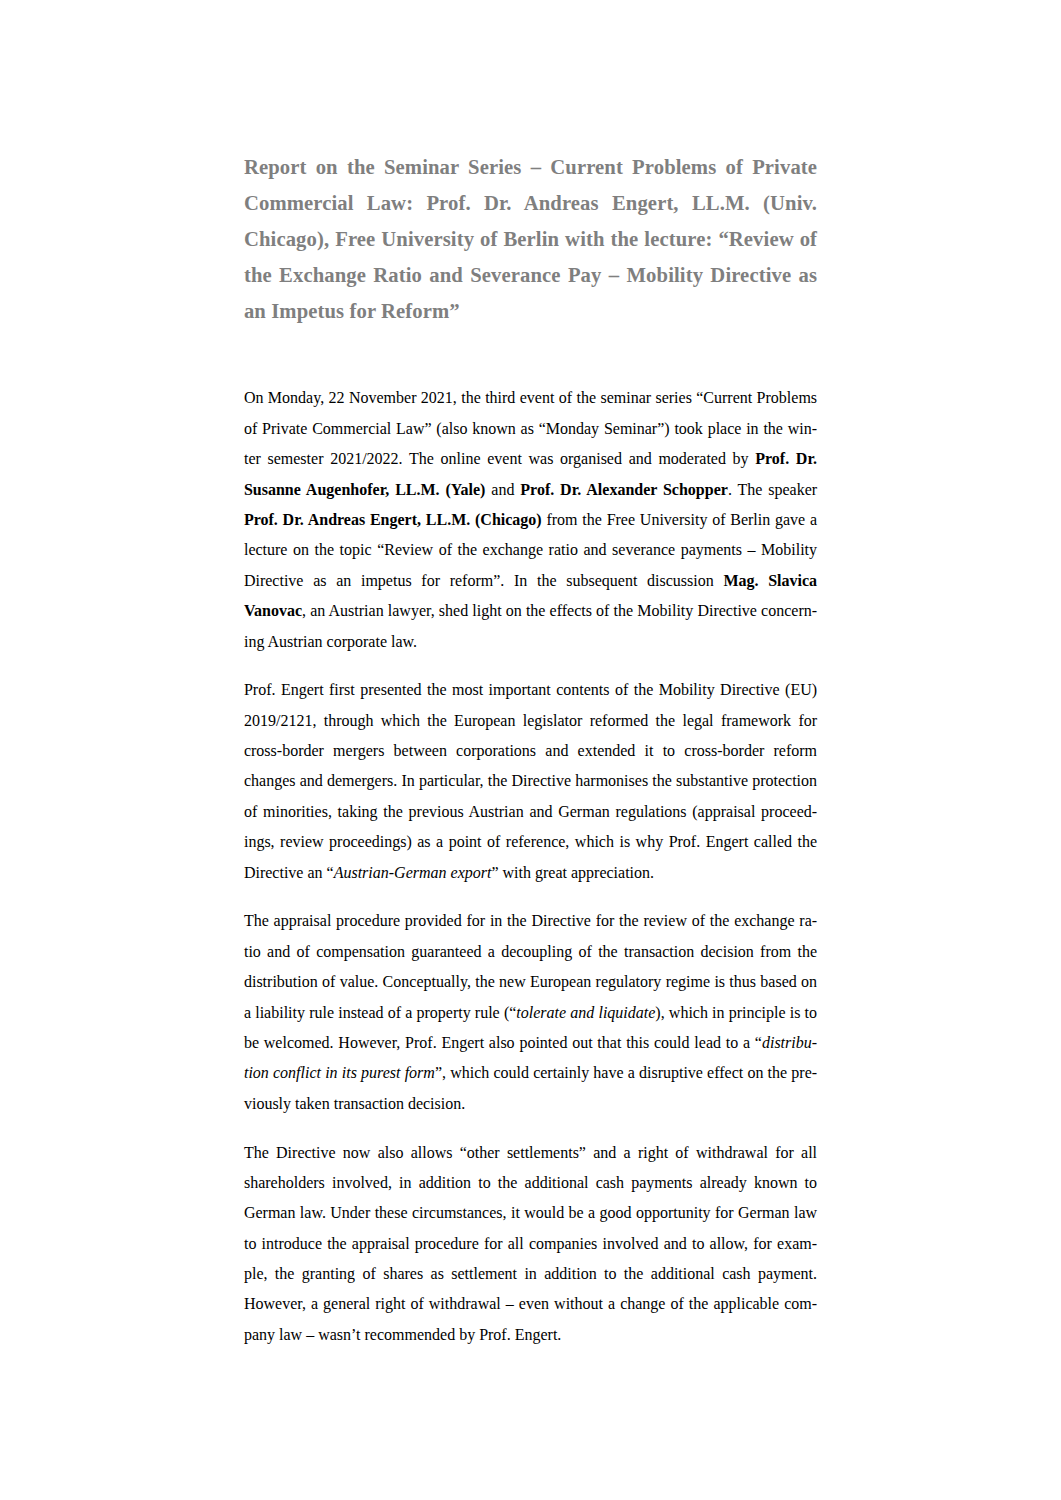Report on the Seminar Series – Current Problems of Private Commercial Law: Prof. Dr. Andreas Engert, LL.M. (Univ. Chicago), Free University of Berlin with the lecture: “Review of the Exchange Ratio and Severance Pay – Mobility Directive as an Impetus for Reform”
On Monday, 22 November 2021, the third event of the seminar series “Current Problems of Private Commercial Law” (also known as “Monday Seminar”) took place in the winter semester 2021/2022. The online event was organised and moderated by Prof. Dr. Susanne Augenhofer, LL.M. (Yale) and Prof. Dr. Alexander Schopper. The speaker Prof. Dr. Andreas Engert, LL.M. (Chicago) from the Free University of Berlin gave a lecture on the topic “Review of the exchange ratio and severance payments – Mobility Directive as an impetus for reform”. In the subsequent discussion Mag. Slavica Vanovac, an Austrian lawyer, shed light on the effects of the Mobility Directive concerning Austrian corporate law.
Prof. Engert first presented the most important contents of the Mobility Directive (EU) 2019/2121, through which the European legislator reformed the legal framework for cross-border mergers between corporations and extended it to cross-border reform changes and demergers. In particular, the Directive harmonises the substantive protection of minorities, taking the previous Austrian and German regulations (appraisal proceedings, review proceedings) as a point of reference, which is why Prof. Engert called the Directive an “Austrian-German export” with great appreciation.
The appraisal procedure provided for in the Directive for the review of the exchange ratio and of compensation guaranteed a decoupling of the transaction decision from the distribution of value. Conceptually, the new European regulatory regime is thus based on a liability rule instead of a property rule (“tolerate and liquidate), which in principle is to be welcomed. However, Prof. Engert also pointed out that this could lead to a “distribution conflict in its purest form”, which could certainly have a disruptive effect on the previously taken transaction decision.
The Directive now also allows “other settlements” and a right of withdrawal for all shareholders involved, in addition to the additional cash payments already known to German law. Under these circumstances, it would be a good opportunity for German law to introduce the appraisal procedure for all companies involved and to allow, for example, the granting of shares as settlement in addition to the additional cash payment. However, a general right of withdrawal – even without a change of the applicable company law – wasn’t recommended by Prof. Engert.